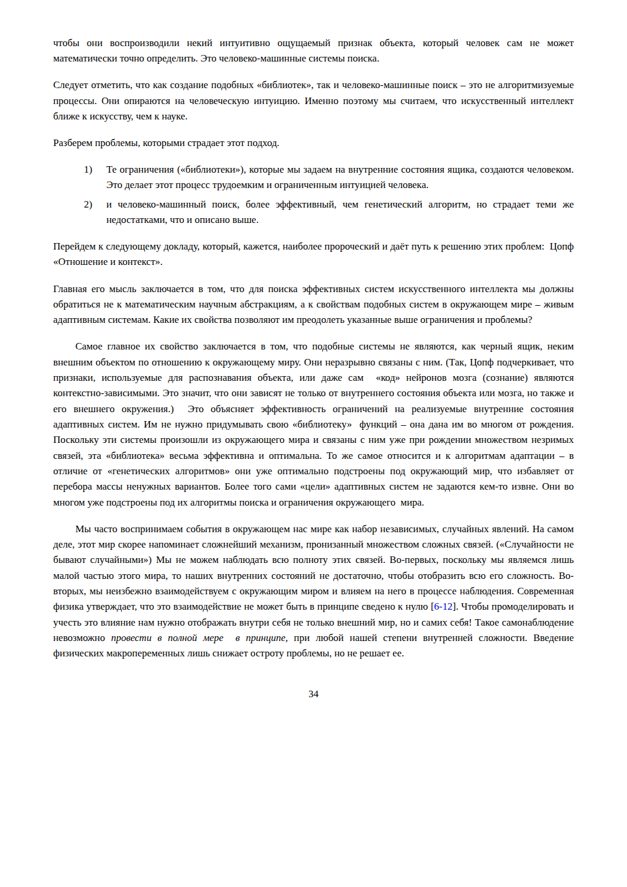чтобы они воспроизводили некий интуитивно ощущаемый признак объекта, который человек сам не может математически точно определить. Это человеко-машинные системы поиска.
Следует отметить, что как создание подобных «библиотек», так и человеко-машинные поиск – это не алгоритмизуемые процессы. Они опираются на человеческую интуицию. Именно поэтому мы считаем, что искусственный интеллект ближе к искусству, чем к науке.
Разберем проблемы, которыми страдает этот подход.
1) Те ограничения («библиотеки»), которые мы задаем на внутренние состояния ящика, создаются человеком. Это делает этот процесс трудоемким и ограниченным интуицией человека.
2) и человеко-машинный поиск, более эффективный, чем генетический алгоритм, но страдает теми же недостатками, что и описано выше.
Перейдем к следующему докладу, который, кажется, наиболее пророческий и даёт путь к решению этих проблем: Цопф «Отношение и контекст».
Главная его мысль заключается в том, что для поиска эффективных систем искусственного интеллекта мы должны обратиться не к математическим научным абстракциям, а к свойствам подобных систем в окружающем мире – живым адаптивным системам. Какие их свойства позволяют им преодолеть указанные выше ограничения и проблемы?
Самое главное их свойство заключается в том, что подобные системы не являются, как черный ящик, неким внешним объектом по отношению к окружающему миру. Они неразрывно связаны с ним. (Так, Цопф подчеркивает, что признаки, используемые для распознавания объекта, или даже сам «код» нейронов мозга (сознание) являются контекстно-зависимыми. Это значит, что они зависят не только от внутреннего состояния объекта или мозга, но также и его внешнего окружения.) Это объясняет эффективность ограничений на реализуемые внутренние состояния адаптивных систем. Им не нужно придумывать свою «библиотеку» функций – она дана им во многом от рождения. Поскольку эти системы произошли из окружающего мира и связаны с ним уже при рождении множеством незримых связей, эта «библиотека» весьма эффективна и оптимальна. То же самое относится и к алгоритмам адаптации – в отличие от «генетических алгоритмов» они уже оптимально подстроены под окружающий мир, что избавляет от перебора массы ненужных вариантов. Более того сами «цели» адаптивных систем не задаются кем-то извне. Они во многом уже подстроены под их алгоритмы поиска и ограничения окружающего мира.
Мы часто воспринимаем события в окружающем нас мире как набор независимых, случайных явлений. На самом деле, этот мир скорее напоминает сложнейший механизм, пронизанный множеством сложных связей. («Случайности не бывают случайными») Мы не можем наблюдать всю полноту этих связей. Во-первых, поскольку мы являемся лишь малой частью этого мира, то наших внутренних состояний не достаточно, чтобы отобразить всю его сложность. Во-вторых, мы неизбежно взаимодействуем с окружающим миром и влияем на него в процессе наблюдения. Современная физика утверждает, что это взаимодействие не может быть в принципе сведено к нулю [6-12]. Чтобы промоделировать и учесть это влияние нам нужно отображать внутри себя не только внешний мир, но и самих себя! Такое самонаблюдение невозможно провести в полной мере в принципе, при любой нашей степени внутренней сложности. Введение физических макропеременных лишь снижает остроту проблемы, но не решает ее.
34